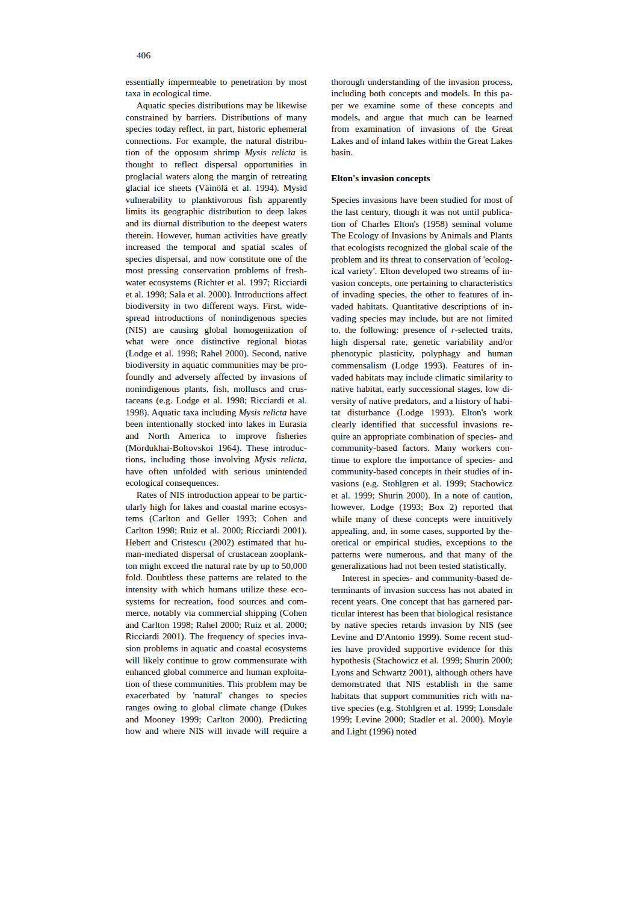406
essentially impermeable to penetration by most taxa in ecological time.
Aquatic species distributions may be likewise constrained by barriers. Distributions of many species today reflect, in part, historic ephemeral connections. For example, the natural distribution of the opposum shrimp Mysis relicta is thought to reflect dispersal opportunities in proglacial waters along the margin of retreating glacial ice sheets (Väinölä et al. 1994). Mysid vulnerability to planktivorous fish apparently limits its geographic distribution to deep lakes and its diurnal distribution to the deepest waters therein. However, human activities have greatly increased the temporal and spatial scales of species dispersal, and now constitute one of the most pressing conservation problems of freshwater ecosystems (Richter et al. 1997; Ricciardi et al. 1998; Sala et al. 2000). Introductions affect biodiversity in two different ways. First, widespread introductions of nonindigenous species (NIS) are causing global homogenization of what were once distinctive regional biotas (Lodge et al. 1998; Rahel 2000). Second, native biodiversity in aquatic communities may be profoundly and adversely affected by invasions of nonindigenous plants, fish, molluscs and crustaceans (e.g. Lodge et al. 1998; Ricciardi et al. 1998). Aquatic taxa including Mysis relicta have been intentionally stocked into lakes in Eurasia and North America to improve fisheries (Mordukhai-Boltovskoi 1964). These introductions, including those involving Mysis relicta, have often unfolded with serious unintended ecological consequences.
Rates of NIS introduction appear to be particularly high for lakes and coastal marine ecosystems (Carlton and Geller 1993; Cohen and Carlton 1998; Ruiz et al. 2000; Ricciardi 2001). Hebert and Cristescu (2002) estimated that human-mediated dispersal of crustacean zooplankton might exceed the natural rate by up to 50,000 fold. Doubtless these patterns are related to the intensity with which humans utilize these ecosystems for recreation, food sources and commerce, notably via commercial shipping (Cohen and Carlton 1998; Rahel 2000; Ruiz et al. 2000; Ricciardi 2001). The frequency of species invasion problems in aquatic and coastal ecosystems will likely continue to grow commensurate with enhanced global commerce and human exploitation of these communities. This problem may be exacerbated by 'natural' changes to species ranges owing to global climate change (Dukes and Mooney 1999; Carlton 2000). Predicting how and where NIS will invade will require a thorough understanding of the invasion process, including both concepts and models. In this paper we examine some of these concepts and models, and argue that much can be learned from examination of invasions of the Great Lakes and of inland lakes within the Great Lakes basin.
Elton's invasion concepts
Species invasions have been studied for most of the last century, though it was not until publication of Charles Elton's (1958) seminal volume The Ecology of Invasions by Animals and Plants that ecologists recognized the global scale of the problem and its threat to conservation of 'ecological variety'. Elton developed two streams of invasion concepts, one pertaining to characteristics of invading species, the other to features of invaded habitats. Quantitative descriptions of invading species may include, but are not limited to, the following: presence of r-selected traits, high dispersal rate, genetic variability and/or phenotypic plasticity, polyphagy and human commensalism (Lodge 1993). Features of invaded habitats may include climatic similarity to native habitat, early successional stages, low diversity of native predators, and a history of habitat disturbance (Lodge 1993). Elton's work clearly identified that successful invasions require an appropriate combination of species- and community-based factors. Many workers continue to explore the importance of species- and community-based concepts in their studies of invasions (e.g. Stohlgren et al. 1999; Stachowicz et al. 1999; Shurin 2000). In a note of caution, however, Lodge (1993; Box 2) reported that while many of these concepts were intuitively appealing, and, in some cases, supported by theoretical or empirical studies, exceptions to the patterns were numerous, and that many of the generalizations had not been tested statistically.
Interest in species- and community-based determinants of invasion success has not abated in recent years. One concept that has garnered particular interest has been that biological resistance by native species retards invasion by NIS (see Levine and D'Antonio 1999). Some recent studies have provided supportive evidence for this hypothesis (Stachowicz et al. 1999; Shurin 2000; Lyons and Schwartz 2001), although others have demonstrated that NIS establish in the same habitats that support communities rich with native species (e.g. Stohlgren et al. 1999; Lonsdale 1999; Levine 2000; Stadler et al. 2000). Moyle and Light (1996) noted